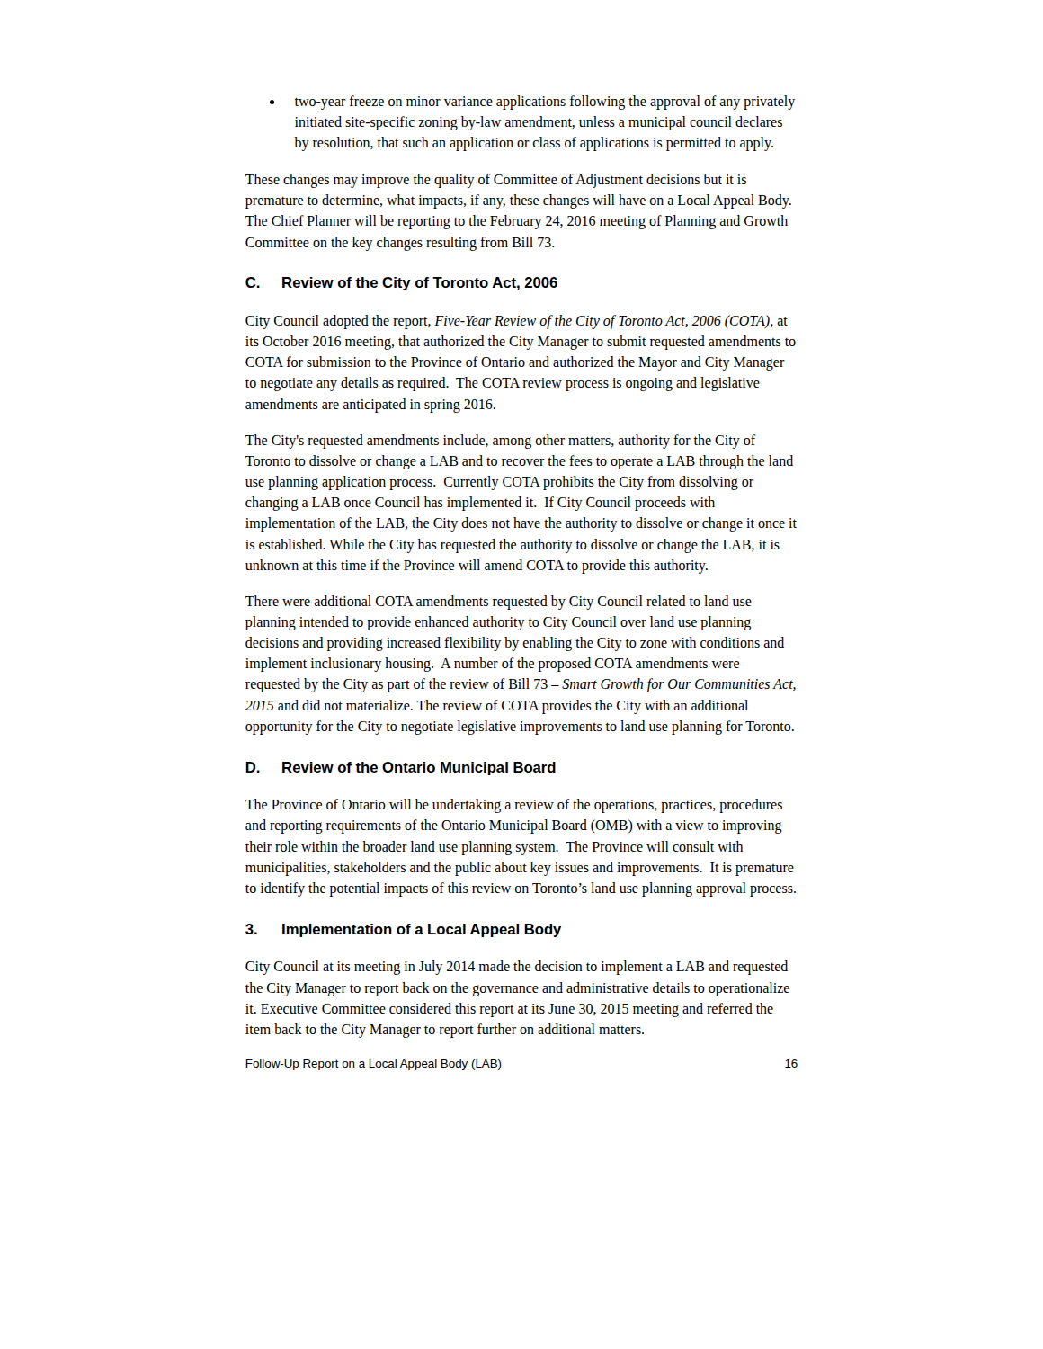two-year freeze on minor variance applications following the approval of any privately initiated site-specific zoning by-law amendment, unless a municipal council declares by resolution, that such an application or class of applications is permitted to apply.
These changes may improve the quality of Committee of Adjustment decisions but it is premature to determine, what impacts, if any, these changes will have on a Local Appeal Body. The Chief Planner will be reporting to the February 24, 2016 meeting of Planning and Growth Committee on the key changes resulting from Bill 73.
C. Review of the City of Toronto Act, 2006
City Council adopted the report, Five-Year Review of the City of Toronto Act, 2006 (COTA), at its October 2016 meeting, that authorized the City Manager to submit requested amendments to COTA for submission to the Province of Ontario and authorized the Mayor and City Manager to negotiate any details as required. The COTA review process is ongoing and legislative amendments are anticipated in spring 2016.
The City's requested amendments include, among other matters, authority for the City of Toronto to dissolve or change a LAB and to recover the fees to operate a LAB through the land use planning application process. Currently COTA prohibits the City from dissolving or changing a LAB once Council has implemented it. If City Council proceeds with implementation of the LAB, the City does not have the authority to dissolve or change it once it is established. While the City has requested the authority to dissolve or change the LAB, it is unknown at this time if the Province will amend COTA to provide this authority.
There were additional COTA amendments requested by City Council related to land use planning intended to provide enhanced authority to City Council over land use planning decisions and providing increased flexibility by enabling the City to zone with conditions and implement inclusionary housing. A number of the proposed COTA amendments were requested by the City as part of the review of Bill 73 – Smart Growth for Our Communities Act, 2015 and did not materialize. The review of COTA provides the City with an additional opportunity for the City to negotiate legislative improvements to land use planning for Toronto.
D. Review of the Ontario Municipal Board
The Province of Ontario will be undertaking a review of the operations, practices, procedures and reporting requirements of the Ontario Municipal Board (OMB) with a view to improving their role within the broader land use planning system. The Province will consult with municipalities, stakeholders and the public about key issues and improvements. It is premature to identify the potential impacts of this review on Toronto’s land use planning approval process.
3. Implementation of a Local Appeal Body
City Council at its meeting in July 2014 made the decision to implement a LAB and requested the City Manager to report back on the governance and administrative details to operationalize it. Executive Committee considered this report at its June 30, 2015 meeting and referred the item back to the City Manager to report further on additional matters.
Follow-Up Report on a Local Appeal Body (LAB) 16